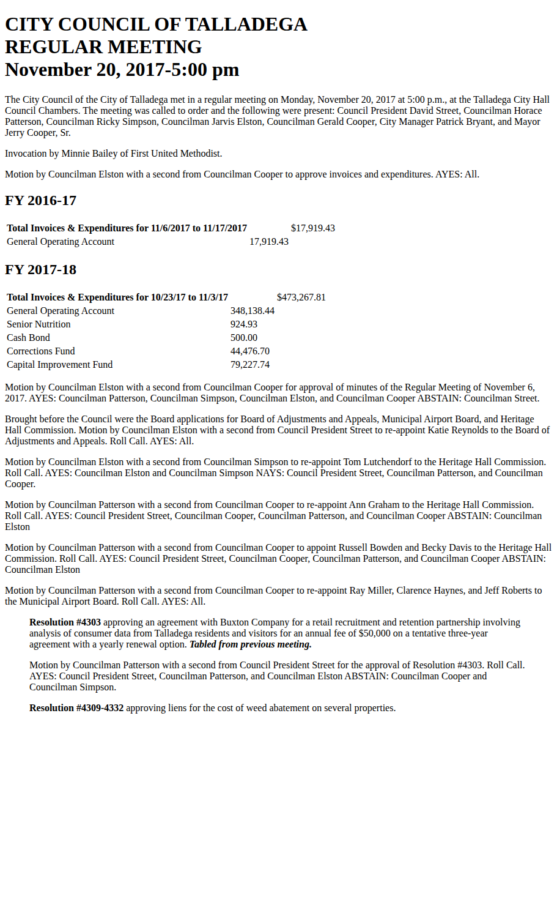CITY COUNCIL OF TALLADEGA
REGULAR MEETING
November 20, 2017-5:00 pm
The City Council of the City of Talladega met in a regular meeting on Monday, November 20, 2017 at 5:00 p.m., at the Talladega City Hall Council Chambers. The meeting was called to order and the following were present: Council President David Street, Councilman Horace Patterson, Councilman Ricky Simpson, Councilman Jarvis Elston, Councilman Gerald Cooper, City Manager Patrick Bryant, and Mayor Jerry Cooper, Sr.
Invocation by Minnie Bailey of First United Methodist.
Motion by Councilman Elston with a second from Councilman Cooper to approve invoices and expenditures. AYES: All.
FY 2016-17
| Total Invoices & Expenditures for 11/6/2017 to 11/17/2017 | | $17,919.43 |
| General Operating Account | 17,919.43 | |
FY 2017-18
| Total Invoices & Expenditures for 10/23/17 to 11/3/17 | | $473,267.81 |
| General Operating Account | 348,138.44 | |
| Senior Nutrition | 924.93 | |
| Cash Bond | 500.00 | |
| Corrections Fund | 44,476.70 | |
| Capital Improvement Fund | 79,227.74 | |
Motion by Councilman Elston with a second from Councilman Cooper for approval of minutes of the Regular Meeting of November 6, 2017. AYES: Councilman Patterson, Councilman Simpson, Councilman Elston, and Councilman Cooper ABSTAIN: Councilman Street.
Brought before the Council were the Board applications for Board of Adjustments and Appeals, Municipal Airport Board, and Heritage Hall Commission. Motion by Councilman Elston with a second from Council President Street to re-appoint Katie Reynolds to the Board of Adjustments and Appeals. Roll Call. AYES: All.
Motion by Councilman Elston with a second from Councilman Simpson to re-appoint Tom Lutchendorf to the Heritage Hall Commission. Roll Call. AYES: Councilman Elston and Councilman Simpson NAYS: Council President Street, Councilman Patterson, and Councilman Cooper.
Motion by Councilman Patterson with a second from Councilman Cooper to re-appoint Ann Graham to the Heritage Hall Commission. Roll Call. AYES: Council President Street, Councilman Cooper, Councilman Patterson, and Councilman Cooper ABSTAIN: Councilman Elston
Motion by Councilman Patterson with a second from Councilman Cooper to appoint Russell Bowden and Becky Davis to the Heritage Hall Commission. Roll Call. AYES: Council President Street, Councilman Cooper, Councilman Patterson, and Councilman Cooper ABSTAIN: Councilman Elston
Motion by Councilman Patterson with a second from Councilman Cooper to re-appoint Ray Miller, Clarence Haynes, and Jeff Roberts to the Municipal Airport Board. Roll Call. AYES: All.
Resolution #4303 approving an agreement with Buxton Company for a retail recruitment and retention partnership involving analysis of consumer data from Talladega residents and visitors for an annual fee of $50,000 on a tentative three-year agreement with a yearly renewal option. Tabled from previous meeting.
Motion by Councilman Patterson with a second from Council President Street for the approval of Resolution #4303. Roll Call. AYES: Council President Street, Councilman Patterson, and Councilman Elston ABSTAIN: Councilman Cooper and Councilman Simpson.
Resolution #4309-4332 approving liens for the cost of weed abatement on several properties.